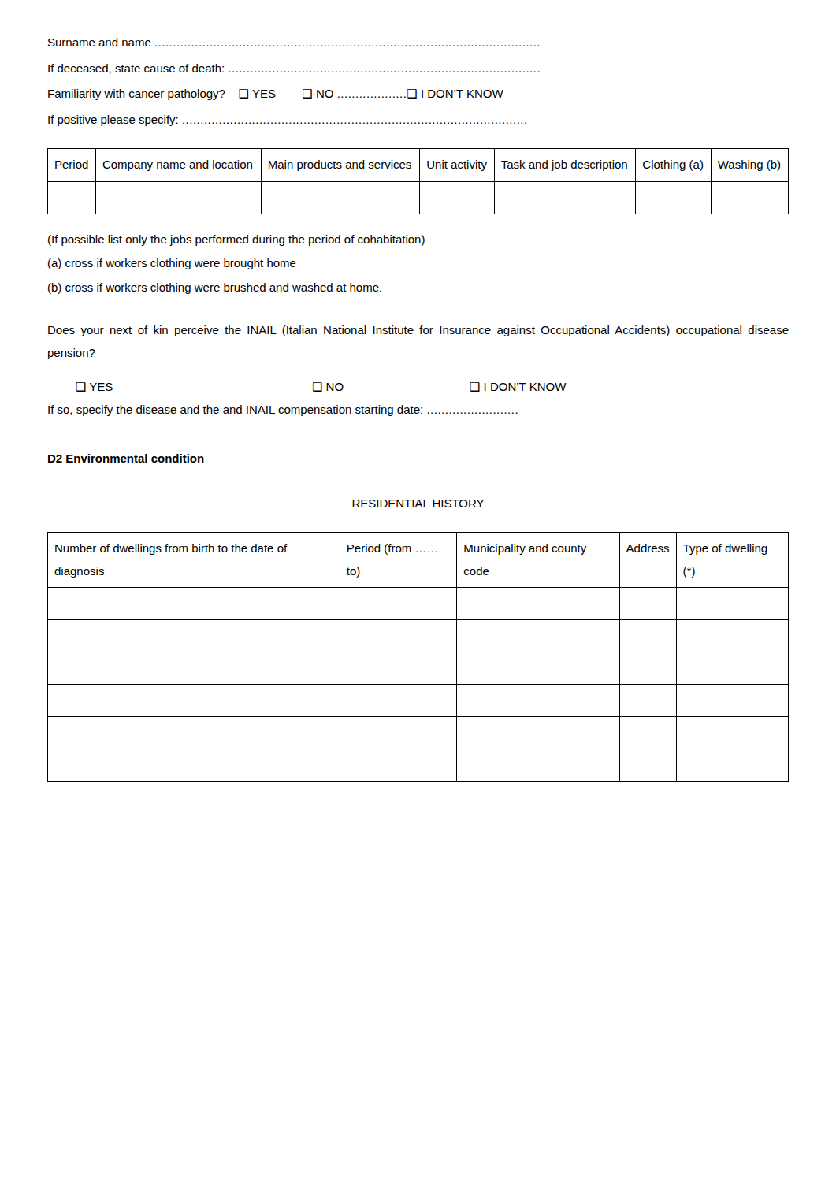Surname and name .........................................................................................................
If deceased, state cause of death: .....................................................................................
Familiarity with cancer pathology? ❑ YES ❑ NO ...................❑ I DON’T KNOW
If positive please specify: ..............................................................................................
| Period | Company name and location | Main products and services | Unit activity | Task and job description | Clothing (a) | Washing (b) |
| --- | --- | --- | --- | --- | --- | --- |
(If possible list only the jobs performed during the period of cohabitation)
(a) cross if workers clothing were brought home
(b) cross if workers clothing were brushed and washed at home.
Does your next of kin perceive the INAIL (Italian National Institute for Insurance against Occupational Accidents) occupational disease pension?
❑ YES ❑ NO ❑ I DON’T KNOW
If so, specify the disease and the and INAIL compensation starting date: .........................
D2 Environmental condition
RESIDENTIAL HISTORY
| Number of dwellings from birth to the date of diagnosis | Period (from ……to) | Municipality and county code | Address | Type of dwelling (*) |
| --- | --- | --- | --- | --- |